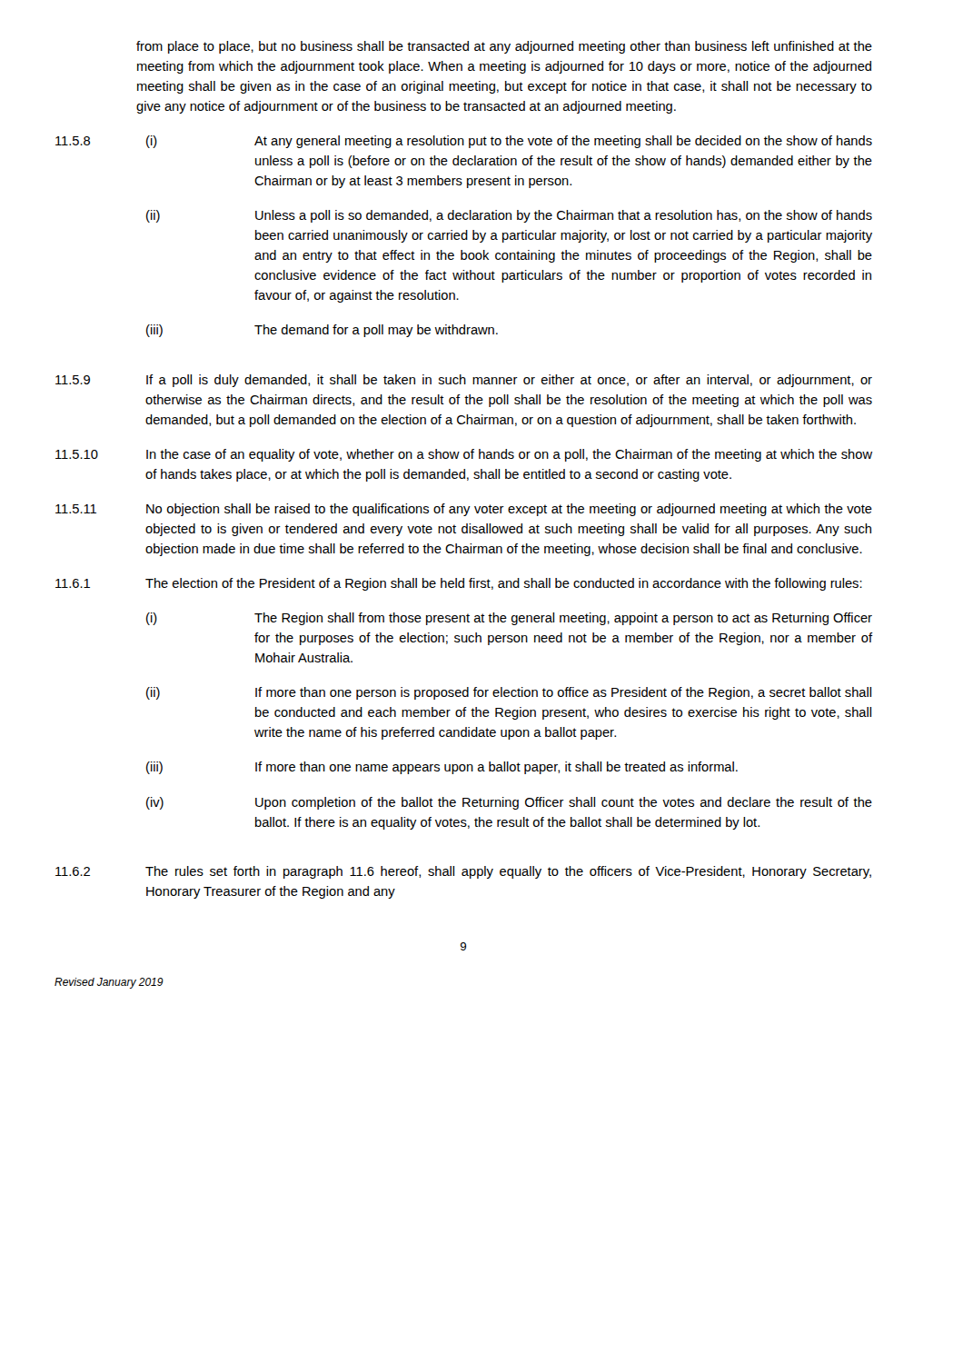from place to place, but no business shall be transacted at any adjourned meeting other than business left unfinished at the meeting from which the adjournment took place. When a meeting is adjourned for 10 days or more, notice of the adjourned meeting shall be given as in the case of an original meeting, but except for notice in that case, it shall not be necessary to give any notice of adjournment or of the business to be transacted at an adjourned meeting.
11.5.8
(i)
At any general meeting a resolution put to the vote of the meeting shall be decided on the show of hands unless a poll is (before or on the declaration of the result of the show of hands) demanded either by the Chairman or by at least 3 members present in person.
(ii)
Unless a poll is so demanded, a declaration by the Chairman that a resolution has, on the show of hands been carried unanimously or carried by a particular majority, or lost or not carried by a particular majority and an entry to that effect in the book containing the minutes of proceedings of the Region, shall be conclusive evidence of the fact without particulars of the number or proportion of votes recorded in favour of, or against the resolution.
(iii)
The demand for a poll may be withdrawn.
11.5.9
If a poll is duly demanded, it shall be taken in such manner or either at once, or after an interval, or adjournment, or otherwise as the Chairman directs, and the result of the poll shall be the resolution of the meeting at which the poll was demanded, but a poll demanded on the election of a Chairman, or on a question of adjournment, shall be taken forthwith.
11.5.10
In the case of an equality of vote, whether on a show of hands or on a poll, the Chairman of the meeting at which the show of hands takes place, or at which the poll is demanded, shall be entitled to a second or casting vote.
11.5.11
No objection shall be raised to the qualifications of any voter except at the meeting or adjourned meeting at which the vote objected to is given or tendered and every vote not disallowed at such meeting shall be valid for all purposes. Any such objection made in due time shall be referred to the Chairman of the meeting, whose decision shall be final and conclusive.
11.6.1
The election of the President of a Region shall be held first, and shall be conducted in accordance with the following rules:
(i)
The Region shall from those present at the general meeting, appoint a person to act as Returning Officer for the purposes of the election; such person need not be a member of the Region, nor a member of Mohair Australia.
(ii)
If more than one person is proposed for election to office as President of the Region, a secret ballot shall be conducted and each member of the Region present, who desires to exercise his right to vote, shall write the name of his preferred candidate upon a ballot paper.
(iii)
If more than one name appears upon a ballot paper, it shall be treated as informal.
(iv)
Upon completion of the ballot the Returning Officer shall count the votes and declare the result of the ballot. If there is an equality of votes, the result of the ballot shall be determined by lot.
11.6.2
The rules set forth in paragraph 11.6 hereof, shall apply equally to the officers of Vice-President, Honorary Secretary, Honorary Treasurer of the Region and any
9
Revised January 2019